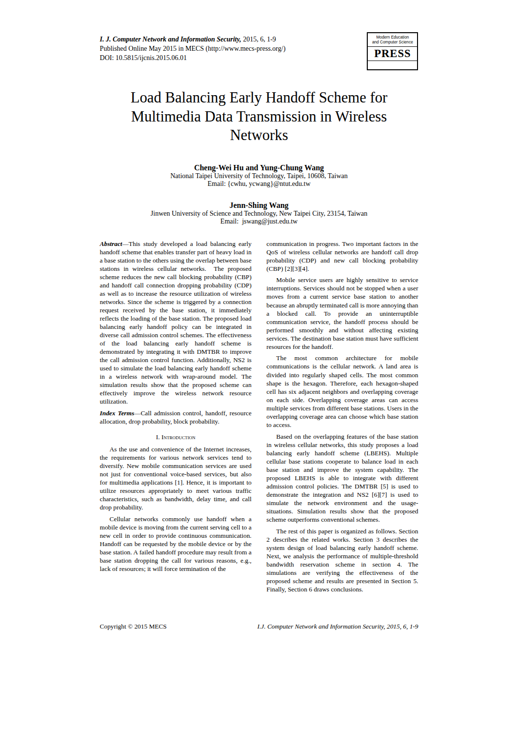I. J. Computer Network and Information Security, 2015, 6, 1-9
Published Online May 2015 in MECS (http://www.mecs-press.org/)
DOI: 10.5815/ijcnis.2015.06.01
Modern Education
and Computer Science PRESS
Load Balancing Early Handoff Scheme for
Multimedia Data Transmission in Wireless
Networks
Cheng-Wei Hu and Yung-Chung Wang
National Taipei University of Technology, Taipei, 10608, Taiwan
Email: {cwhu, ycwang}@ntut.edu.tw
Jenn-Shing Wang
Jinwen University of Science and Technology, New Taipei City, 23154, Taiwan
Email: jswang@just.edu.tw
Abstract—This study developed a load balancing early handoff scheme that enables transfer part of heavy load in a base station to the others using the overlap between base stations in wireless cellular networks. The proposed scheme reduces the new call blocking probability (CBP) and handoff call connection dropping probability (CDP) as well as to increase the resource utilization of wireless networks. Since the scheme is triggered by a connection request received by the base station, it immediately reflects the loading of the base station. The proposed load balancing early handoff policy can be integrated in diverse call admission control schemes. The effectiveness of the load balancing early handoff scheme is demonstrated by integrating it with DMTBR to improve the call admission control function. Additionally, NS2 is used to simulate the load balancing early handoff scheme in a wireless network with wrap-around model. The simulation results show that the proposed scheme can effectively improve the wireless network resource utilization.
Index Terms—Call admission control, handoff, resource allocation, drop probability, block probability.
I. Introduction
As the use and convenience of the Internet increases, the requirements for various network services tend to diversify. New mobile communication services are used not just for conventional voice-based services, but also for multimedia applications [1]. Hence, it is important to utilize resources appropriately to meet various traffic characteristics, such as bandwidth, delay time, and call drop probability.
Cellular networks commonly use handoff when a mobile device is moving from the current serving cell to a new cell in order to provide continuous communication. Handoff can be requested by the mobile device or by the base station. A failed handoff procedure may result from a base station dropping the call for various reasons, e.g., lack of resources; it will force termination of the
communication in progress. Two important factors in the QoS of wireless cellular networks are handoff call drop probability (CDP) and new call blocking probability (CBP) [2][3][4].
Mobile service users are highly sensitive to service interruptions. Services should not be stopped when a user moves from a current service base station to another because an abruptly terminated call is more annoying than a blocked call. To provide an uninterruptible communication service, the handoff process should be performed smoothly and without affecting existing services. The destination base station must have sufficient resources for the handoff.
The most common architecture for mobile communications is the cellular network. A land area is divided into regularly shaped cells. The most common shape is the hexagon. Therefore, each hexagon-shaped cell has six adjacent neighbors and overlapping coverage on each side. Overlapping coverage areas can access multiple services from different base stations. Users in the overlapping coverage area can choose which base station to access.
Based on the overlapping features of the base station in wireless cellular networks, this study proposes a load balancing early handoff scheme (LBEHS). Multiple cellular base stations cooperate to balance load in each base station and improve the system capability. The proposed LBEHS is able to integrate with different admission control policies. The DMTBR [5] is used to demonstrate the integration and NS2 [6][7] is used to simulate the network environment and the usage-situations. Simulation results show that the proposed scheme outperforms conventional schemes.
The rest of this paper is organized as follows. Section 2 describes the related works. Section 3 describes the system design of load balancing early handoff scheme. Next, we analysis the performance of multiple-threshold bandwidth reservation scheme in section 4. The simulations are verifying the effectiveness of the proposed scheme and results are presented in Section 5. Finally, Section 6 draws conclusions.
Copyright © 2015 MECS
I.J. Computer Network and Information Security, 2015, 6, 1-9